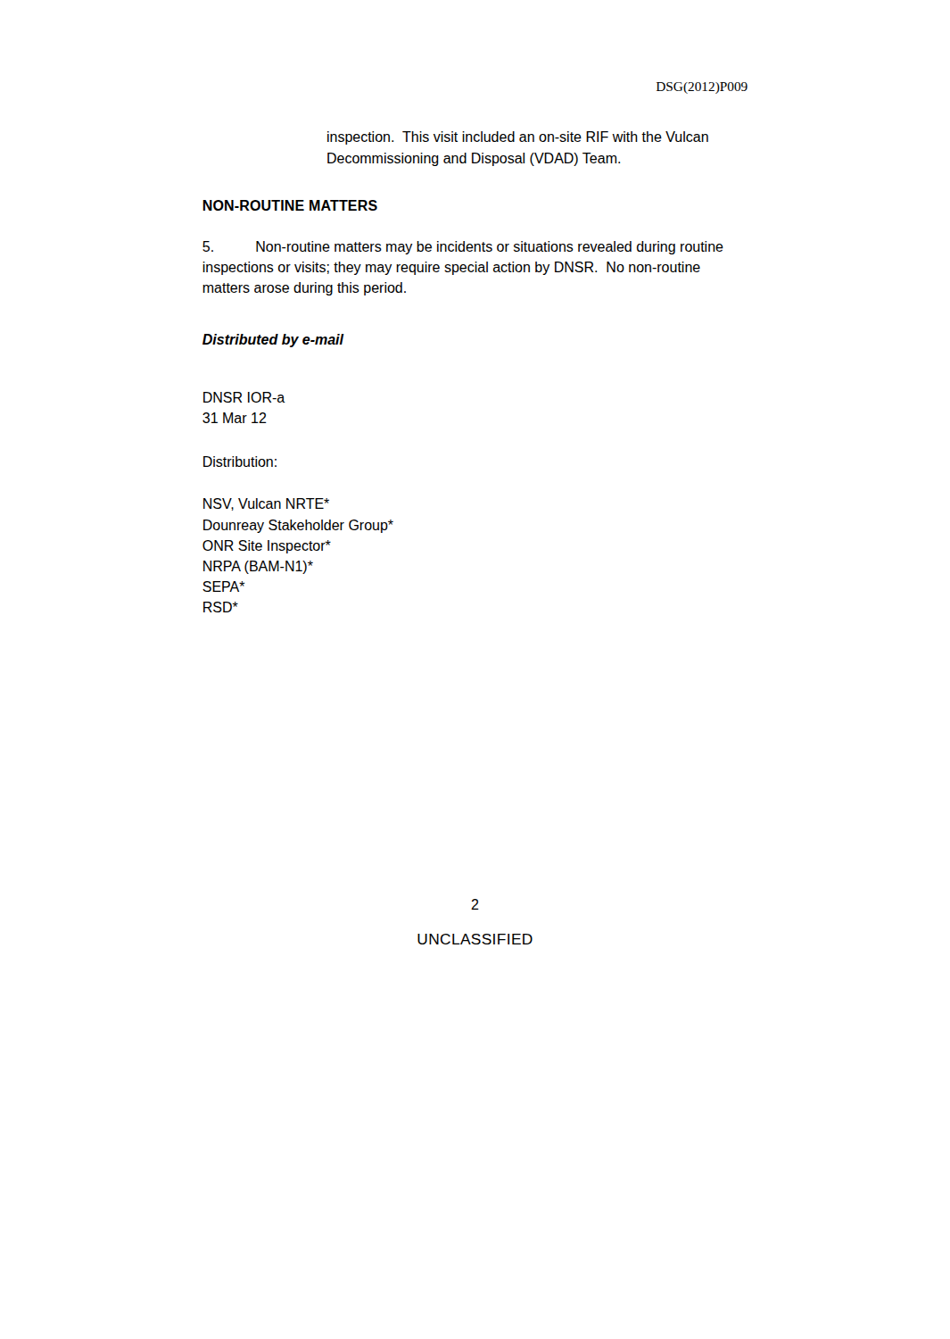DSG(2012)P009
inspection. This visit included an on-site RIF with the Vulcan Decommissioning and Disposal (VDAD) Team.
NON-ROUTINE MATTERS
5. Non-routine matters may be incidents or situations revealed during routine inspections or visits; they may require special action by DNSR. No non-routine matters arose during this period.
Distributed by e-mail
DNSR IOR-a
31 Mar 12
Distribution:
NSV, Vulcan NRTE*
Dounreay Stakeholder Group*
ONR Site Inspector*
NRPA (BAM-N1)*
SEPA*
RSD*
2
UNCLASSIFIED